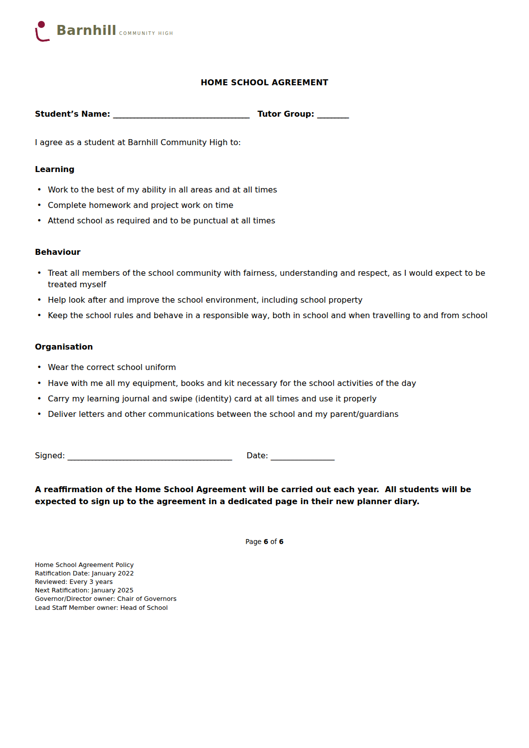Barnhill Community High
HOME SCHOOL AGREEMENT
Student’s Name: _______________________________________ Tutor Group: _________
I agree as a student at Barnhill Community High to:
Learning
Work to the best of my ability in all areas and at all times
Complete homework and project work on time
Attend school as required and to be punctual at all times
Behaviour
Treat all members of the school community with fairness, understanding and respect, as I would expect to be treated myself
Help look after and improve the school environment, including school property
Keep the school rules and behave in a responsible way, both in school and when travelling to and from school
Organisation
Wear the correct school uniform
Have with me all my equipment, books and kit necessary for the school activities of the day
Carry my learning journal and swipe (identity) card at all times and use it properly
Deliver letters and other communications between the school and my parent/guardians
Signed: _______________________________________________Date: ________________
A reaffirmation of the Home School Agreement will be carried out each year. All students will be expected to sign up to the agreement in a dedicated page in their new planner diary.
Page 6 of 6
Home School Agreement Policy
Ratification Date: January 2022
Reviewed: Every 3 years
Next Ratification: January 2025
Governor/Director owner: Chair of Governors
Lead Staff Member owner: Head of School